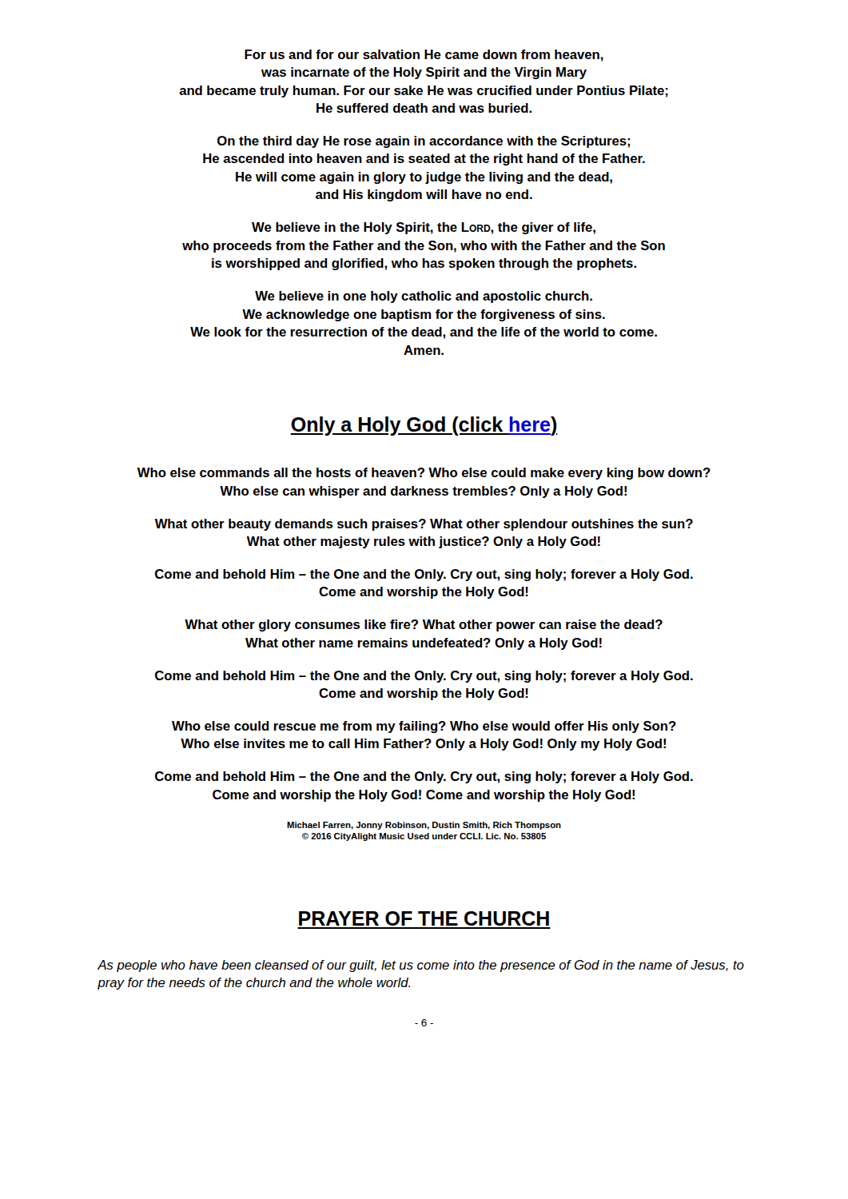For us and for our salvation He came down from heaven,
was incarnate of the Holy Spirit and the Virgin Mary
and became truly human. For our sake He was crucified under Pontius Pilate;
He suffered death and was buried.
On the third day He rose again in accordance with the Scriptures;
He ascended into heaven and is seated at the right hand of the Father.
He will come again in glory to judge the living and the dead,
and His kingdom will have no end.
We believe in the Holy Spirit, the Lord, the giver of life,
who proceeds from the Father and the Son, who with the Father and the Son
is worshipped and glorified, who has spoken through the prophets.
We believe in one holy catholic and apostolic church.
We acknowledge one baptism for the forgiveness of sins.
We look for the resurrection of the dead, and the life of the world to come.
Amen.
Only a Holy God (click here)
Who else commands all the hosts of heaven? Who else could make every king bow down?
Who else can whisper and darkness trembles? Only a Holy God!
What other beauty demands such praises? What other splendour outshines the sun?
What other majesty rules with justice? Only a Holy God!
Come and behold Him – the One and the Only. Cry out, sing holy; forever a Holy God.
Come and worship the Holy God!
What other glory consumes like fire? What other power can raise the dead?
What other name remains undefeated? Only a Holy God!
Come and behold Him – the One and the Only. Cry out, sing holy; forever a Holy God.
Come and worship the Holy God!
Who else could rescue me from my failing? Who else would offer His only Son?
Who else invites me to call Him Father? Only a Holy God! Only my Holy God!
Come and behold Him – the One and the Only. Cry out, sing holy; forever a Holy God.
Come and worship the Holy God! Come and worship the Holy God!
Michael Farren, Jonny Robinson, Dustin Smith, Rich Thompson
© 2016 CityAlight Music Used under CCLI. Lic. No. 53805
PRAYER OF THE CHURCH
As people who have been cleansed of our guilt, let us come into the presence of God in the name of Jesus, to pray for the needs of the church and the whole world.
- 6 -